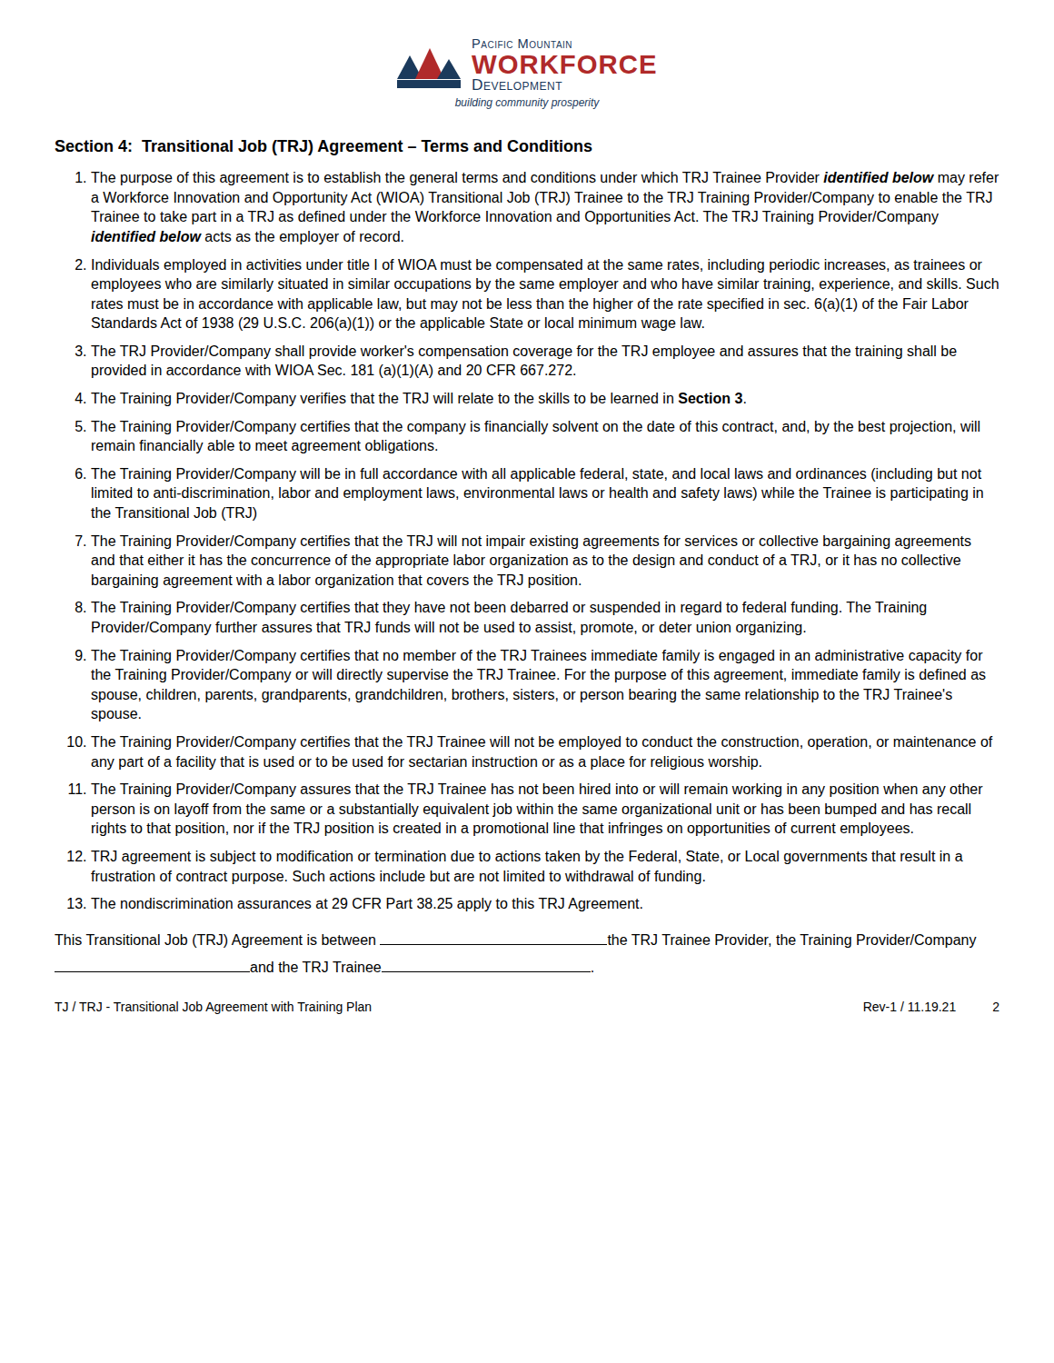PAC MTN Pacific Mountain
WORKFORCE
Development
building community prosperity
Section 4: Transitional Job (TRJ) Agreement – Terms and Conditions
The purpose of this agreement is to establish the general terms and conditions under which TRJ Trainee Provider identified below may refer a Workforce Innovation and Opportunity Act (WIOA) Transitional Job (TRJ) Trainee to the TRJ Training Provider/Company to enable the TRJ Trainee to take part in a TRJ as defined under the Workforce Innovation and Opportunities Act. The TRJ Training Provider/Company identified below acts as the employer of record.
Individuals employed in activities under title I of WIOA must be compensated at the same rates, including periodic increases, as trainees or employees who are similarly situated in similar occupations by the same employer and who have similar training, experience, and skills. Such rates must be in accordance with applicable law, but may not be less than the higher of the rate specified in sec. 6(a)(1) of the Fair Labor Standards Act of 1938 (29 U.S.C. 206(a)(1)) or the applicable State or local minimum wage law.
The TRJ Provider/Company shall provide worker's compensation coverage for the TRJ employee and assures that the training shall be provided in accordance with WIOA Sec. 181 (a)(1)(A) and 20 CFR 667.272.
The Training Provider/Company verifies that the TRJ will relate to the skills to be learned in Section 3.
The Training Provider/Company certifies that the company is financially solvent on the date of this contract, and, by the best projection, will remain financially able to meet agreement obligations.
The Training Provider/Company will be in full accordance with all applicable federal, state, and local laws and ordinances (including but not limited to anti-discrimination, labor and employment laws, environmental laws or health and safety laws) while the Trainee is participating in the Transitional Job (TRJ)
The Training Provider/Company certifies that the TRJ will not impair existing agreements for services or collective bargaining agreements and that either it has the concurrence of the appropriate labor organization as to the design and conduct of a TRJ, or it has no collective bargaining agreement with a labor organization that covers the TRJ position.
The Training Provider/Company certifies that they have not been debarred or suspended in regard to federal funding. The Training Provider/Company further assures that TRJ funds will not be used to assist, promote, or deter union organizing.
The Training Provider/Company certifies that no member of the TRJ Trainees immediate family is engaged in an administrative capacity for the Training Provider/Company or will directly supervise the TRJ Trainee. For the purpose of this agreement, immediate family is defined as spouse, children, parents, grandparents, grandchildren, brothers, sisters, or person bearing the same relationship to the TRJ Trainee's spouse.
The Training Provider/Company certifies that the TRJ Trainee will not be employed to conduct the construction, operation, or maintenance of any part of a facility that is used or to be used for sectarian instruction or as a place for religious worship.
The Training Provider/Company assures that the TRJ Trainee has not been hired into or will remain working in any position when any other person is on layoff from the same or a substantially equivalent job within the same organizational unit or has been bumped and has recall rights to that position, nor if the TRJ position is created in a promotional line that infringes on opportunities of current employees.
TRJ agreement is subject to modification or termination due to actions taken by the Federal, State, or Local governments that result in a frustration of contract purpose. Such actions include but are not limited to withdrawal of funding.
The nondiscrimination assurances at 29 CFR Part 38.25 apply to this TRJ Agreement.
This Transitional Job (TRJ) Agreement is between the TRJ Trainee Provider, the Training Provider/Company and the TRJ Trainee .
TJ / TRJ - Transitional Job Agreement with Training Plan
Rev-1 / 11.19.21
2